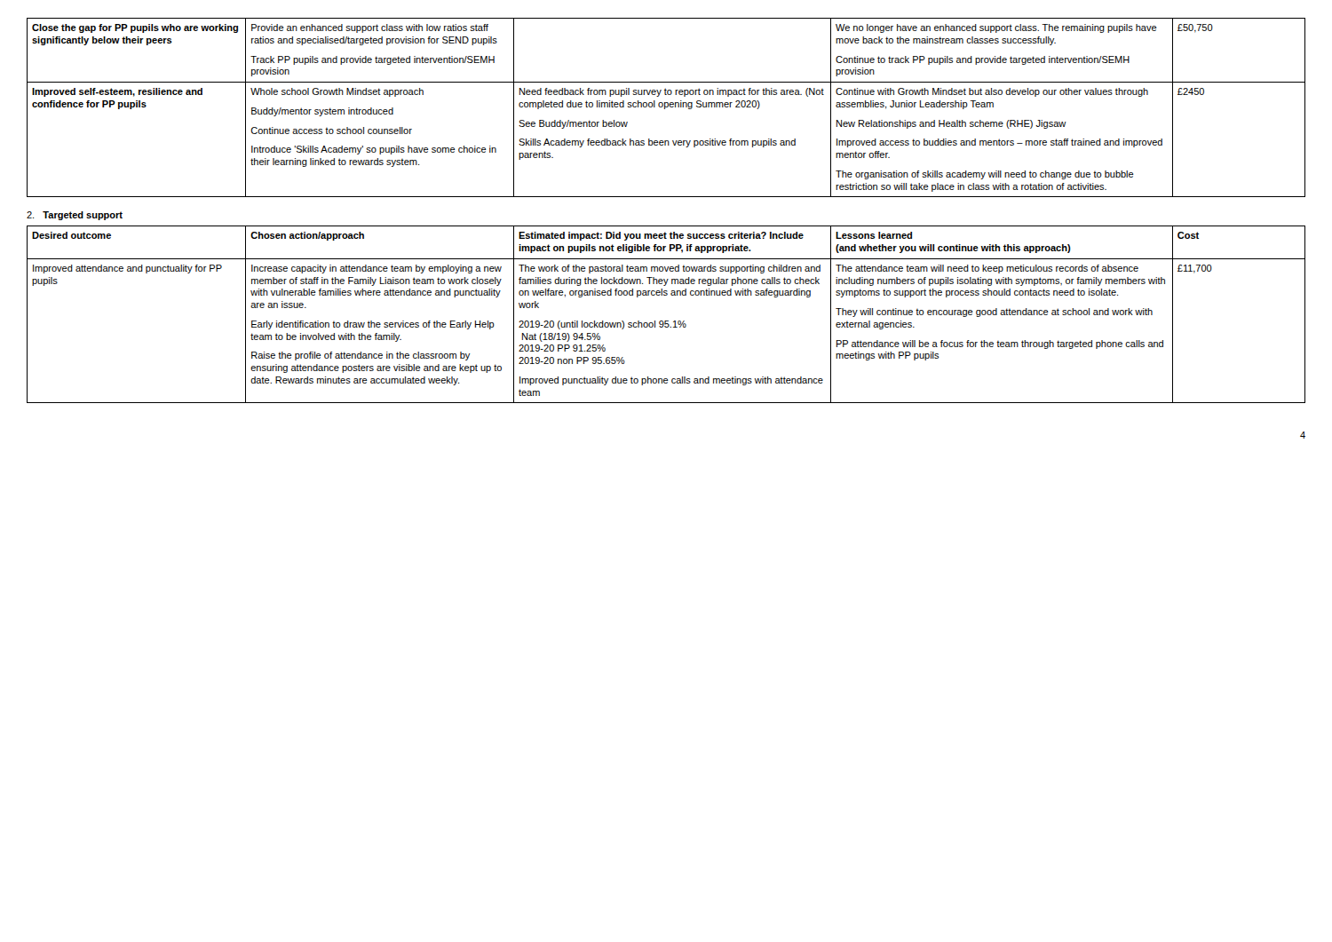| Close the gap for PP pupils who are working significantly below their peers | Provide an enhanced support class with low ratios staff ratios and specialised/targeted provision for SEND pupils Track PP pupils and provide targeted intervention/SEMH provision | | We no longer have an enhanced support class. The remaining pupils have move back to the mainstream classes successfully. Continue to track PP pupils and provide targeted intervention/SEMH provision | £50,750 |
| Improved self-esteem, resilience and confidence for PP pupils | Whole school Growth Mindset approach Buddy/mentor system introduced Continue access to school counsellor Introduce 'Skills Academy' so pupils have some choice in their learning linked to rewards system. | Need feedback from pupil survey to report on impact for this area. (Not completed due to limited school opening Summer 2020) See Buddy/mentor below Skills Academy feedback has been very positive from pupils and parents. | Continue with Growth Mindset but also develop our other values through assemblies, Junior Leadership Team New Relationships and Health scheme (RHE) Jigsaw Improved access to buddies and mentors – more staff trained and improved mentor offer. The organisation of skills academy will need to change due to bubble restriction so will take place in class with a rotation of activities. | £2450 |
2. Targeted support
| Desired outcome | Chosen action/approach | Estimated impact: Did you meet the success criteria? Include impact on pupils not eligible for PP, if appropriate. | Lessons learned (and whether you will continue with this approach) | Cost |
| --- | --- | --- | --- | --- |
| Improved attendance and punctuality for PP pupils | Increase capacity in attendance team by employing a new member of staff in the Family Liaison team to work closely with vulnerable families where attendance and punctuality are an issue. Early identification to draw the services of the Early Help team to be involved with the family. Raise the profile of attendance in the classroom by ensuring attendance posters are visible and are kept up to date. Rewards minutes are accumulated weekly. | The work of the pastoral team moved towards supporting children and families during the lockdown. They made regular phone calls to check on welfare, organised food parcels and continued with safeguarding work 2019-20 (until lockdown) school 95.1% Nat (18/19) 94.5% 2019-20 PP 91.25% 2019-20 non PP 95.65% Improved punctuality due to phone calls and meetings with attendance team | The attendance team will need to keep meticulous records of absence including numbers of pupils isolating with symptoms, or family members with symptoms to support the process should contacts need to isolate. They will continue to encourage good attendance at school and work with external agencies. PP attendance will be a focus for the team through targeted phone calls and meetings with PP pupils | £11,700 |
4